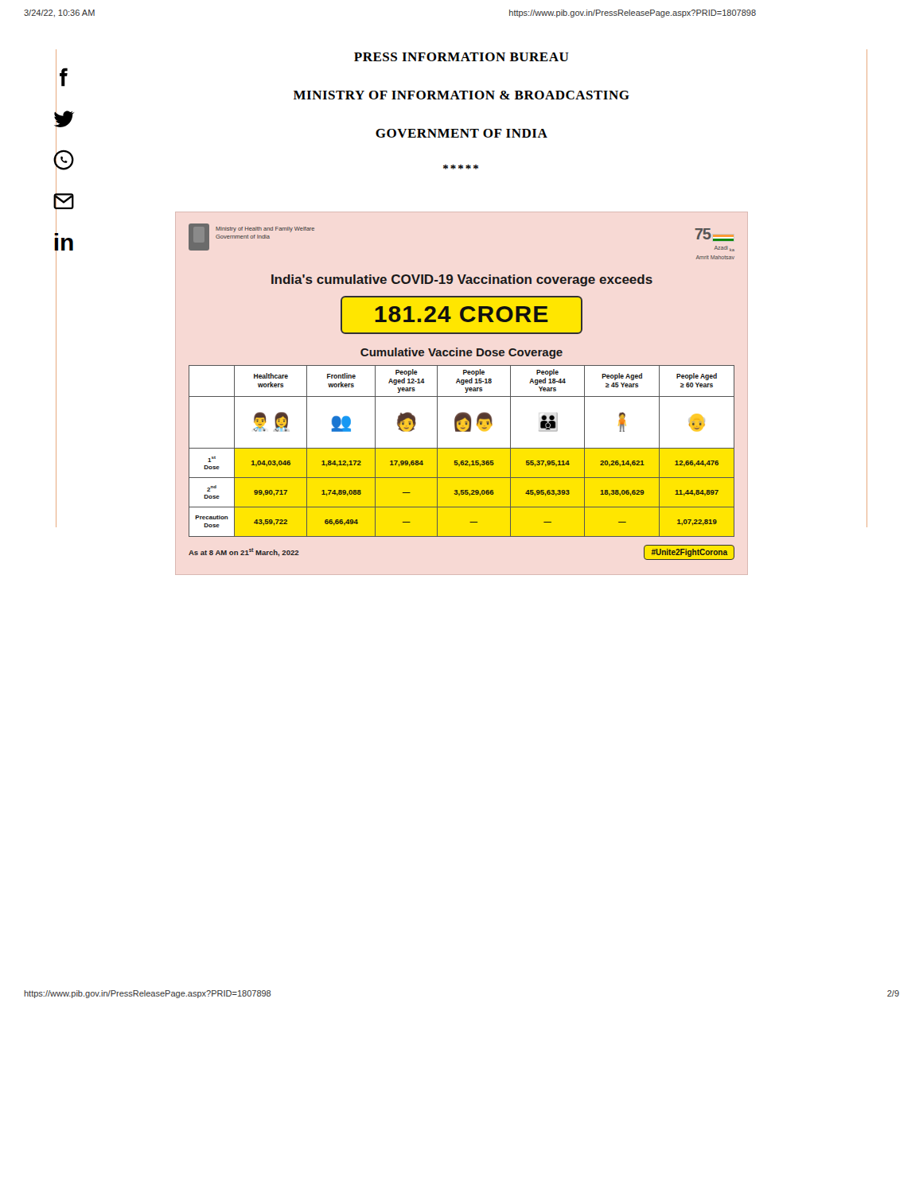3/24/22, 10:36 AM
https://www.pib.gov.in/PressReleasePage.aspx?PRID=1807898
in
PRESS INFORMATION BUREAU
MINISTRY OF INFORMATION & BROADCASTING
GOVERNMENT OF INDIA
*****
Ministry of Health and Family Welfare
Government of India
75
Azadi ka
Amrit Mahotsav
India's cumulative COVID-19 Vaccination coverage exceeds
181.24 CRORE
Cumulative Vaccine Dose Coverage
| | Healthcare workers | Frontline workers | People Aged 12-14 years | People Aged 15-18 years | People Aged 18-44 Years | People Aged ≥ 45 Years | People Aged ≥ 60 Years |
| --- | --- | --- | --- | --- | --- | --- | --- |
| | 👨‍⚕️👩‍⚕️ | 👥 | 🧑 | 👩👨 | 👪 | 🧍 | 👴 |
| 1 st Dose | 1,04,03,046 | 1,84,12,172 | 17,99,684 | 5,62,15,365 | 55,37,95,114 | 20,26,14,621 | 12,66,44,476 |
| 2 nd Dose | 99,90,717 | 1,74,89,088 | — | 3,55,29,066 | 45,95,63,393 | 18,38,06,629 | 11,44,84,897 |
| Precaution Dose | 43,59,722 | 66,66,494 | — | — | — | — | 1,07,22,819 |
As at 8 AM on 21st March, 2022
#Unite2FightCorona
https://www.pib.gov.in/PressReleasePage.aspx?PRID=1807898
2/9